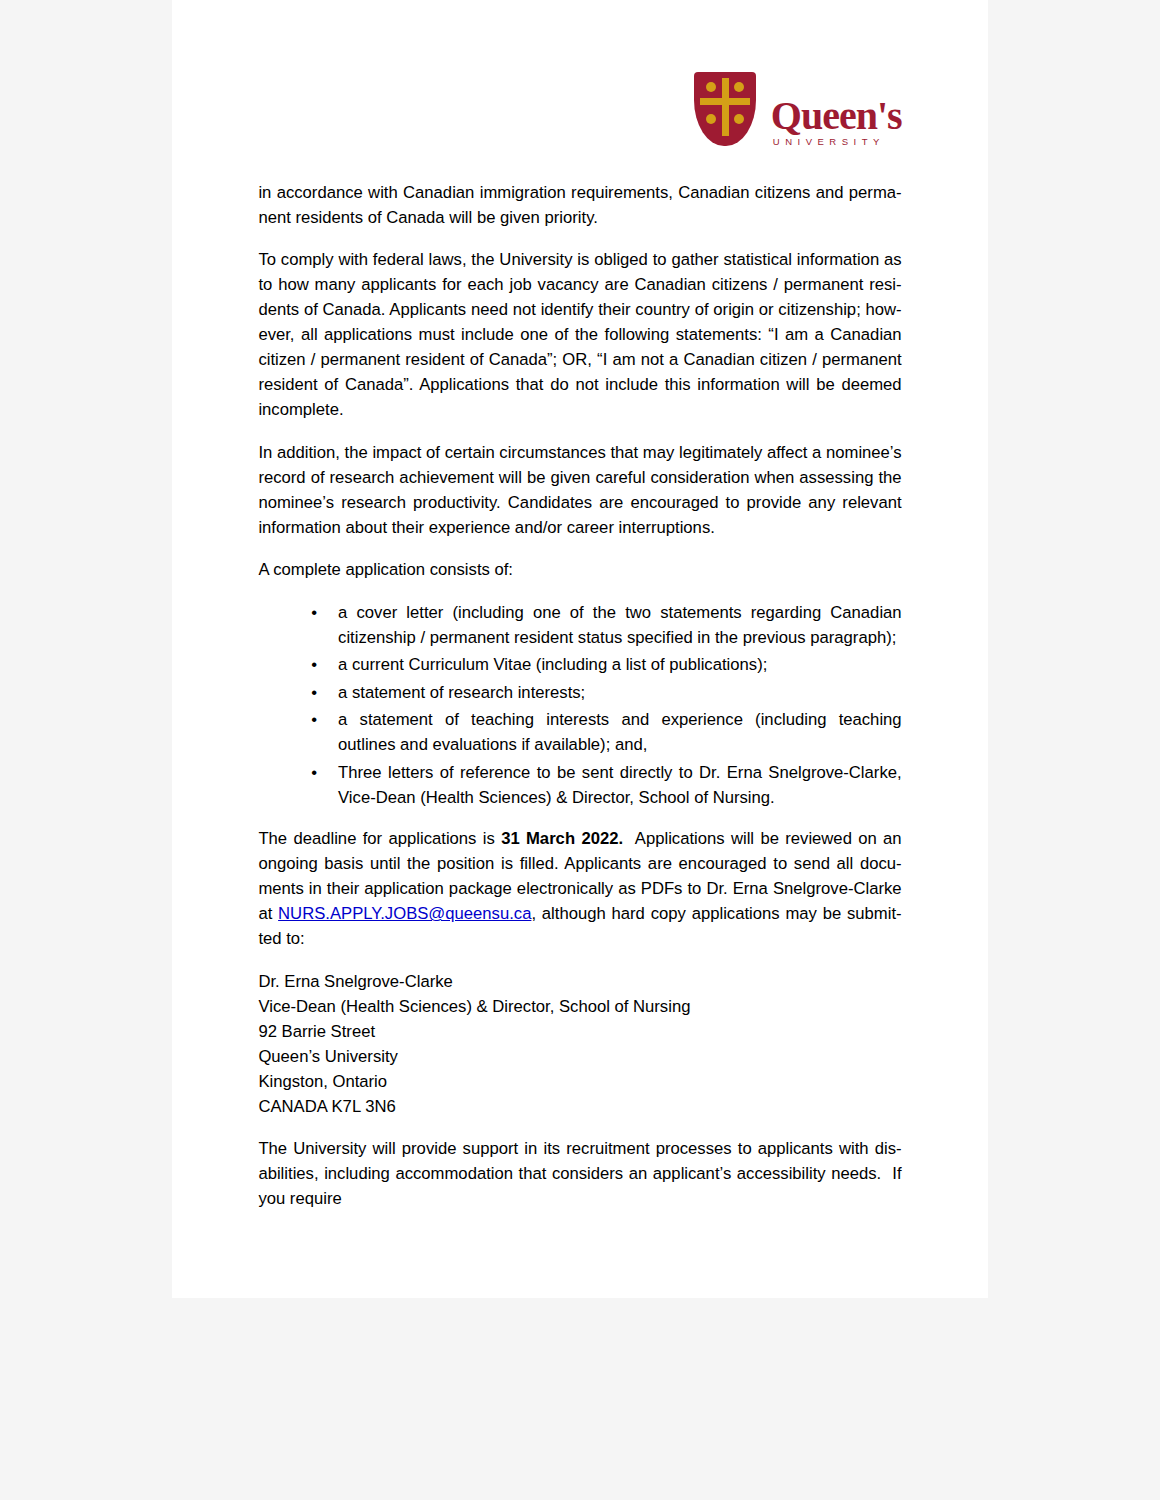Queen's University
in accordance with Canadian immigration requirements, Canadian citizens and permanent residents of Canada will be given priority.
To comply with federal laws, the University is obliged to gather statistical information as to how many applicants for each job vacancy are Canadian citizens / permanent residents of Canada. Applicants need not identify their country of origin or citizenship; however, all applications must include one of the following statements: “I am a Canadian citizen / permanent resident of Canada”; OR, “I am not a Canadian citizen / permanent resident of Canada”. Applications that do not include this information will be deemed incomplete.
In addition, the impact of certain circumstances that may legitimately affect a nominee’s record of research achievement will be given careful consideration when assessing the nominee’s research productivity. Candidates are encouraged to provide any relevant information about their experience and/or career interruptions.
A complete application consists of:
a cover letter (including one of the two statements regarding Canadian citizenship / permanent resident status specified in the previous paragraph);
a current Curriculum Vitae (including a list of publications);
a statement of research interests;
a statement of teaching interests and experience (including teaching outlines and evaluations if available); and,
Three letters of reference to be sent directly to Dr. Erna Snelgrove-Clarke, Vice-Dean (Health Sciences) & Director, School of Nursing.
The deadline for applications is 31 March 2022. Applications will be reviewed on an ongoing basis until the position is filled. Applicants are encouraged to send all documents in their application package electronically as PDFs to Dr. Erna Snelgrove-Clarke at NURS.APPLY.JOBS@queensu.ca, although hard copy applications may be submitted to:
Dr. Erna Snelgrove-Clarke Vice-Dean (Health Sciences) & Director, School of Nursing 92 Barrie Street Queen’s University Kingston, Ontario CANADA K7L 3N6
The University will provide support in its recruitment processes to applicants with disabilities, including accommodation that considers an applicant’s accessibility needs. If you require